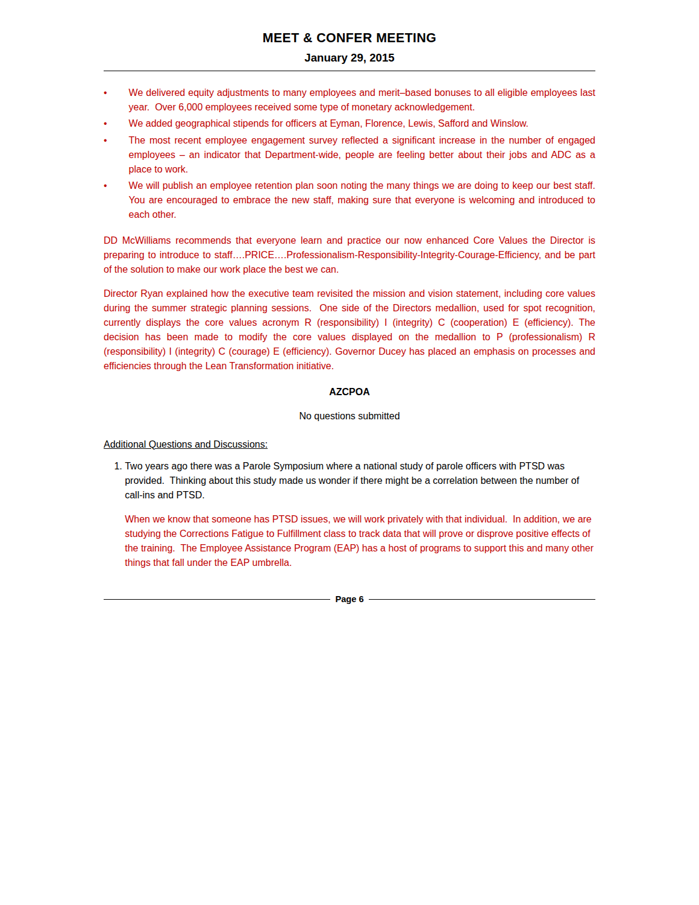MEET & CONFER MEETING
January 29, 2015
•We delivered equity adjustments to many employees and merit–based bonuses to all eligible employees last year. Over 6,000 employees received some type of monetary acknowledgement.
•We added geographical stipends for officers at Eyman, Florence, Lewis, Safford and Winslow.
•The most recent employee engagement survey reflected a significant increase in the number of engaged employees – an indicator that Department-wide, people are feeling better about their jobs and ADC as a place to work.
•We will publish an employee retention plan soon noting the many things we are doing to keep our best staff. You are encouraged to embrace the new staff, making sure that everyone is welcoming and introduced to each other.
DD McWilliams recommends that everyone learn and practice our now enhanced Core Values the Director is preparing to introduce to staff….PRICE….Professionalism-Responsibility-Integrity-Courage-Efficiency, and be part of the solution to make our work place the best we can.
Director Ryan explained how the executive team revisited the mission and vision statement, including core values during the summer strategic planning sessions. One side of the Directors medallion, used for spot recognition, currently displays the core values acronym R (responsibility) I (integrity) C (cooperation) E (efficiency). The decision has been made to modify the core values displayed on the medallion to P (professionalism) R (responsibility) I (integrity) C (courage) E (efficiency). Governor Ducey has placed an emphasis on processes and efficiencies through the Lean Transformation initiative.
AZCPOA
No questions submitted
Additional Questions and Discussions:
Two years ago there was a Parole Symposium where a national study of parole officers with PTSD was provided. Thinking about this study made us wonder if there might be a correlation between the number of call-ins and PTSD.
When we know that someone has PTSD issues, we will work privately with that individual. In addition, we are studying the Corrections Fatigue to Fulfillment class to track data that will prove or disprove positive effects of the training. The Employee Assistance Program (EAP) has a host of programs to support this and many other things that fall under the EAP umbrella.
Page 6